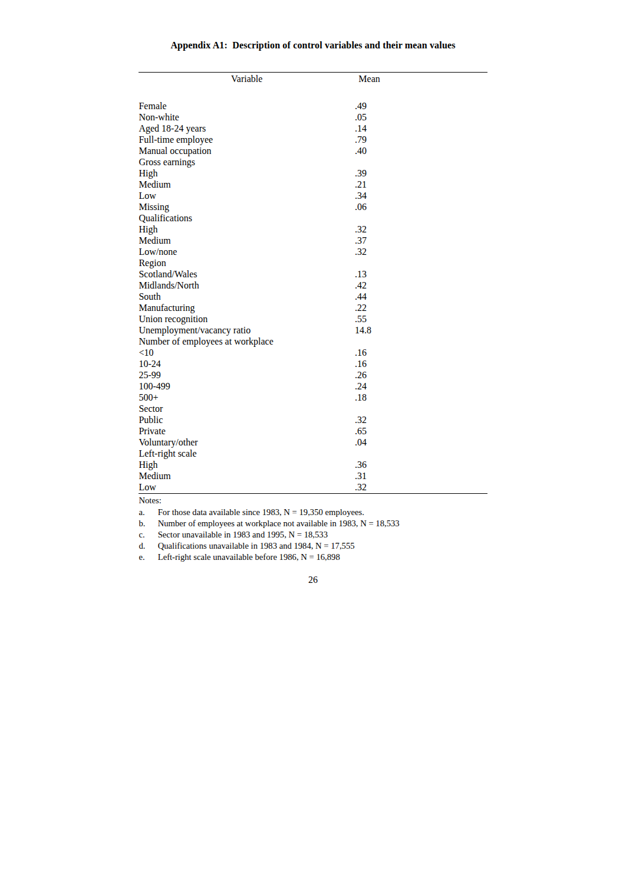Appendix A1: Description of control variables and their mean values
| Variable | Mean |
| --- | --- |
| Female | .49 |
| Non-white | .05 |
| Aged 18-24 years | .14 |
| Full-time employee | .79 |
| Manual occupation | .40 |
| Gross earnings | |
| High | .39 |
| Medium | .21 |
| Low | .34 |
| Missing | .06 |
| Qualifications | |
| High | .32 |
| Medium | .37 |
| Low/none | .32 |
| Region | |
| Scotland/Wales | .13 |
| Midlands/North | .42 |
| South | .44 |
| Manufacturing | .22 |
| Union recognition | .55 |
| Unemployment/vacancy ratio | 14.8 |
| Number of employees at workplace | |
| <10 | .16 |
| 10-24 | .16 |
| 25-99 | .26 |
| 100-499 | .24 |
| 500+ | .18 |
| Sector | |
| Public | .32 |
| Private | .65 |
| Voluntary/other | .04 |
| Left-right scale | |
| High | .36 |
| Medium | .31 |
| Low | .32 |
Notes:
a. For those data available since 1983, N = 19,350 employees.
b. Number of employees at workplace not available in 1983, N = 18,533
c. Sector unavailable in 1983 and 1995, N = 18,533
d. Qualifications unavailable in 1983 and 1984, N = 17,555
e. Left-right scale unavailable before 1986, N = 16,898
26